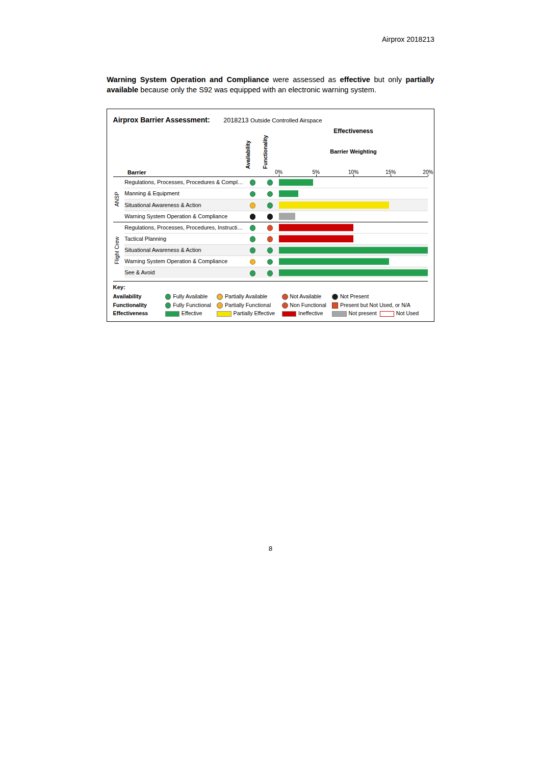Airprox 2018213
Warning System Operation and Compliance were assessed as effective but only partially available because only the S92 was equipped with an electronic warning system.
Airprox Barrier Assessment: 2018213 Outside Controlled Airspace
| | | | | Effectiveness |
| | | Availability | Functionality | Barrier Weighting |
| | Barrier | | | 0% 5% 10% 15% 20% |
| ANSP | Regulations, Processes, Procedures & Compliance | | | |
| Manning & Equipment | | | |
| Situational Awareness & Action | | | |
| Warning System Operation & Compliance | | | |
| Flight Crew | Regulations, Processes, Procedures, Instructions & Compliance | | | |
| Tactical Planning | | | |
| Situational Awareness & Action | | | |
| Warning System Operation & Compliance | | | |
| See & Avoid | | | |
Key:
| Availability | Fully Available | Partially Available | Not Available | Not Present |
| Functionality | Fully Functional | Partially Functional | Non Functional | Present but Not Used, or N/A |
| Effectiveness | Effective | Partially Effective | Ineffective | Not present Not Used |
8